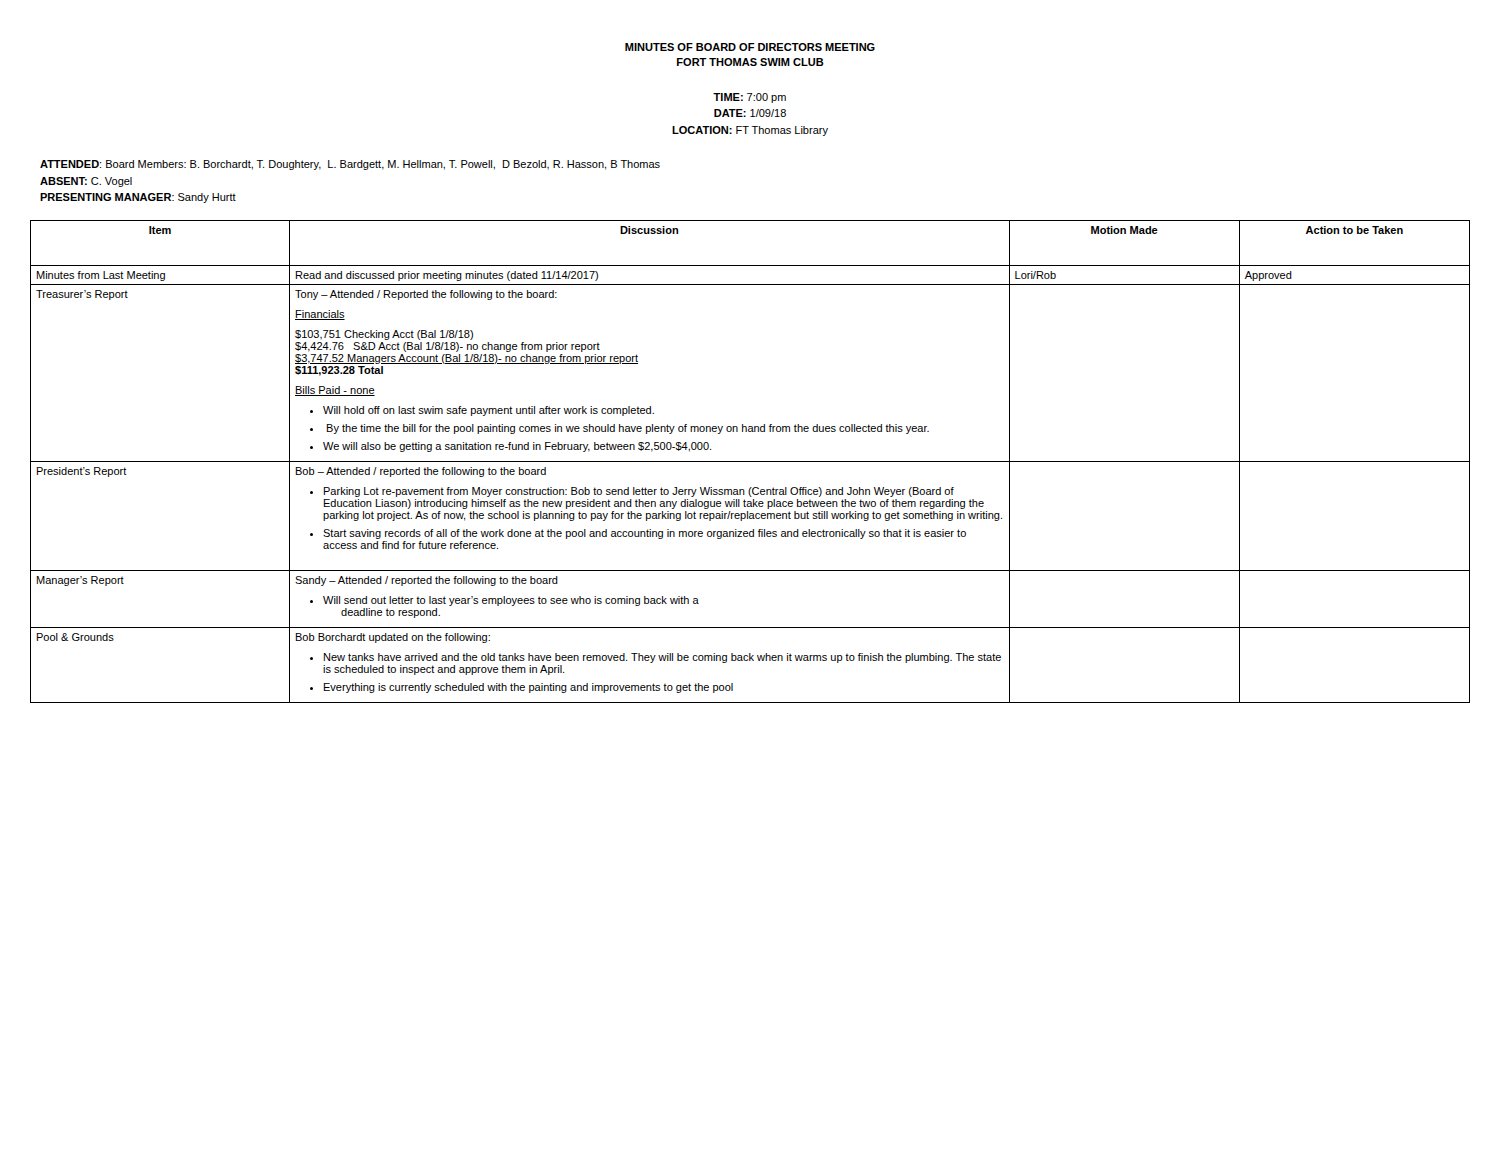MINUTES OF BOARD OF DIRECTORS MEETING
FORT THOMAS SWIM CLUB
TIME: 7:00 pm
DATE: 1/09/18
LOCATION: FT Thomas Library
ATTENDED: Board Members: B. Borchardt, T. Doughtery, L. Bardgett, M. Hellman, T. Powell, D Bezold, R. Hasson, B Thomas
ABSENT: C. Vogel
PRESENTING MANAGER: Sandy Hurtt
| Item | Discussion | Motion Made | Action to be Taken |
| --- | --- | --- | --- |
| Minutes from Last Meeting | Read and discussed prior meeting minutes (dated 11/14/2017) | Lori/Rob | Approved |
| Treasurer’s Report | Tony – Attended / Reported the following to the board: Financials $103,751 Checking Acct (Bal 1/8/18) $4,424.76 S&D Acct (Bal 1/8/18)- no change from prior report $3,747.52 Managers Account (Bal 1/8/18)- no change from prior report $111,923.28 Total Bills Paid - none Will hold off on last swim safe payment until after work is completed. By the time the bill for the pool painting comes in we should have plenty of money on hand from the dues collected this year. We will also be getting a sanitation re-fund in February, between $2,500-$4,000. | | |
| President’s Report | Bob – Attended / reported the following to the board Parking Lot re-pavement from Moyer construction: Bob to send letter to Jerry Wissman (Central Office) and John Weyer (Board of Education Liason) introducing himself as the new president and then any dialogue will take place between the two of them regarding the parking lot project. As of now, the school is planning to pay for the parking lot repair/replacement but still working to get something in writing. Start saving records of all of the work done at the pool and accounting in more organized files and electronically so that it is easier to access and find for future reference. | | |
| Manager’s Report | Sandy – Attended / reported the following to the board Will send out letter to last year’s employees to see who is coming back with a deadline to respond. | | |
| Pool & Grounds | Bob Borchardt updated on the following: New tanks have arrived and the old tanks have been removed. They will be coming back when it warms up to finish the plumbing. The state is scheduled to inspect and approve them in April. Everything is currently scheduled with the painting and improvements to get the pool | | |